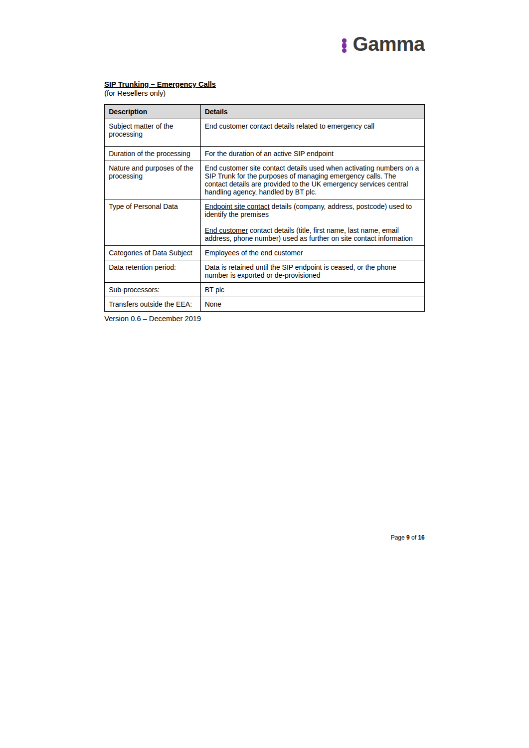Gamma
SIP Trunking – Emergency Calls
(for Resellers only)
| Description | Details |
| --- | --- |
| Subject matter of the processing | End customer contact details related to emergency call |
| Duration of the processing | For the duration of an active SIP endpoint |
| Nature and purposes of the processing | End customer site contact details used when activating numbers on a SIP Trunk for the purposes of managing emergency calls. The contact details are provided to the UK emergency services central handling agency, handled by BT plc. |
| Type of Personal Data | Endpoint site contact details (company, address, postcode) used to identify the premises End customer contact details (title, first name, last name, email address, phone number) used as further on site contact information |
| Categories of Data Subject | Employees of the end customer |
| Data retention period: | Data is retained until the SIP endpoint is ceased, or the phone number is exported or de-provisioned |
| Sub-processors: | BT plc |
| Transfers outside the EEA: | None |
Version 0.6 – December 2019
Page 9 of 16